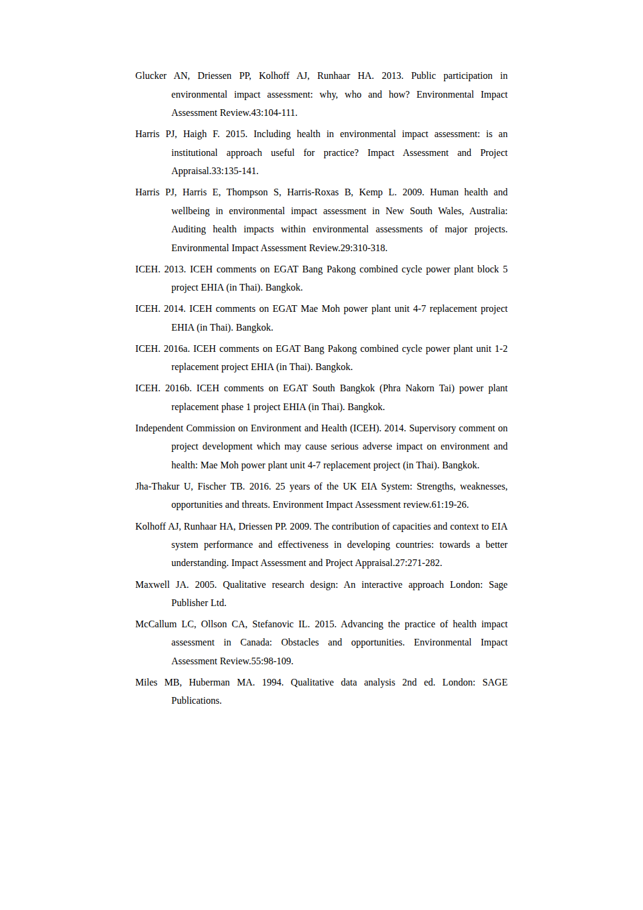Glucker AN, Driessen PP, Kolhoff AJ, Runhaar HA. 2013. Public participation in environmental impact assessment: why, who and how? Environmental Impact Assessment Review.43:104-111.
Harris PJ, Haigh F. 2015. Including health in environmental impact assessment: is an institutional approach useful for practice? Impact Assessment and Project Appraisal.33:135-141.
Harris PJ, Harris E, Thompson S, Harris-Roxas B, Kemp L. 2009. Human health and wellbeing in environmental impact assessment in New South Wales, Australia: Auditing health impacts within environmental assessments of major projects. Environmental Impact Assessment Review.29:310-318.
ICEH. 2013. ICEH comments on EGAT Bang Pakong combined cycle power plant block 5 project EHIA (in Thai). Bangkok.
ICEH. 2014. ICEH comments on EGAT Mae Moh power plant unit 4-7 replacement project EHIA (in Thai). Bangkok.
ICEH. 2016a. ICEH comments on EGAT Bang Pakong combined cycle power plant unit 1-2 replacement project EHIA (in Thai). Bangkok.
ICEH. 2016b. ICEH comments on EGAT South Bangkok (Phra Nakorn Tai) power plant replacement phase 1 project EHIA (in Thai). Bangkok.
Independent Commission on Environment and Health (ICEH). 2014. Supervisory comment on project development which may cause serious adverse impact on environment and health: Mae Moh power plant unit 4-7 replacement project (in Thai). Bangkok.
Jha-Thakur U, Fischer TB. 2016. 25 years of the UK EIA System: Strengths, weaknesses, opportunities and threats. Environment Impact Assessment review.61:19-26.
Kolhoff AJ, Runhaar HA, Driessen PP. 2009. The contribution of capacities and context to EIA system performance and effectiveness in developing countries: towards a better understanding. Impact Assessment and Project Appraisal.27:271-282.
Maxwell JA. 2005. Qualitative research design: An interactive approach London: Sage Publisher Ltd.
McCallum LC, Ollson CA, Stefanovic IL. 2015. Advancing the practice of health impact assessment in Canada: Obstacles and opportunities. Environmental Impact Assessment Review.55:98-109.
Miles MB, Huberman MA. 1994. Qualitative data analysis 2nd ed. London: SAGE Publications.